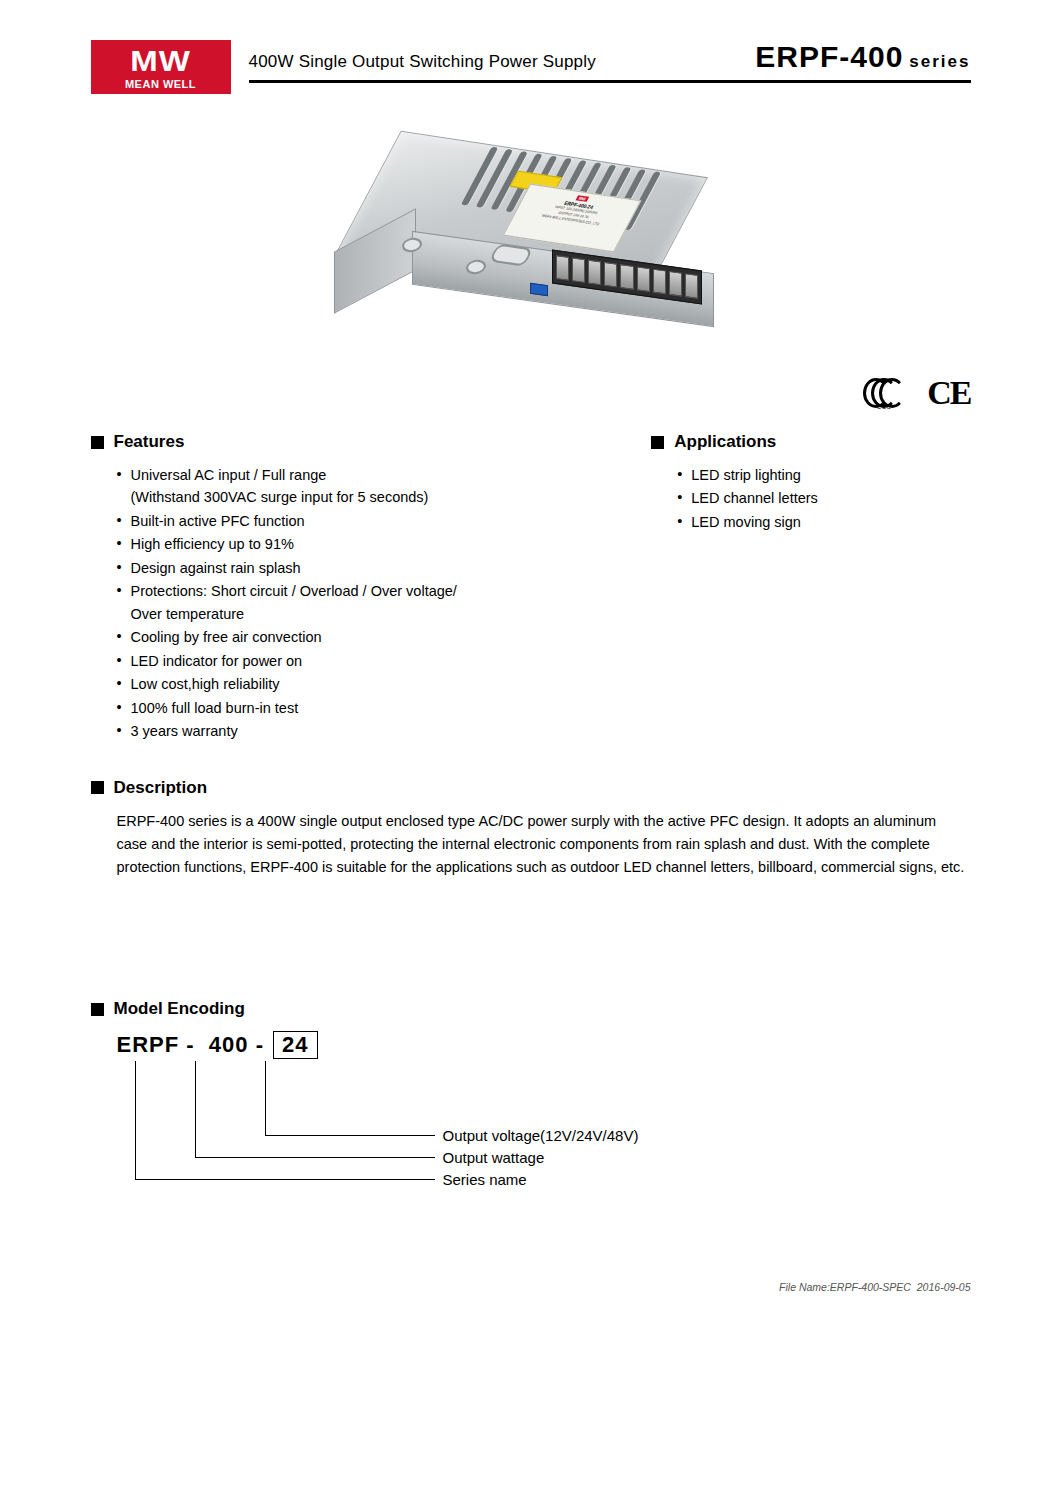MW
MEAN WELL
400W Single Output Switching Power Supply
ERPF-400series
MW
ERPF-400-24
INPUT: 100-240VAC 50/60Hz
OUTPUT: 24V 16.7A
MEAN WELL ENTERPRISES CO., LTD.
CCC CE
Features
Universal AC input / Full range(Withstand 300VAC surge input for 5 seconds)
Built-in active PFC function
High efficiency up to 91%
Design against rain splash
Protections: Short circuit / Overload / Over voltage/Over temperature
Cooling by free air convection
LED indicator for power on
Low cost,high reliability
100% full load burn-in test
3 years warranty
Applications
LED strip lighting
LED channel letters
LED moving sign
Description
ERPF-400 series is a 400W single output enclosed type AC/DC power surply with the active PFC design. It adopts an aluminum case and the interior is semi-potted, protecting the internal electronic components from rain splash and dust. With the complete protection functions, ERPF-400 is suitable for the applications such as outdoor LED channel letters, billboard, commercial signs, etc.
Model Encoding
ERPF - 400 - 24
Output voltage(12V/24V/48V)
Output wattage
Series name
File Name:ERPF-400-SPEC 2016-09-05